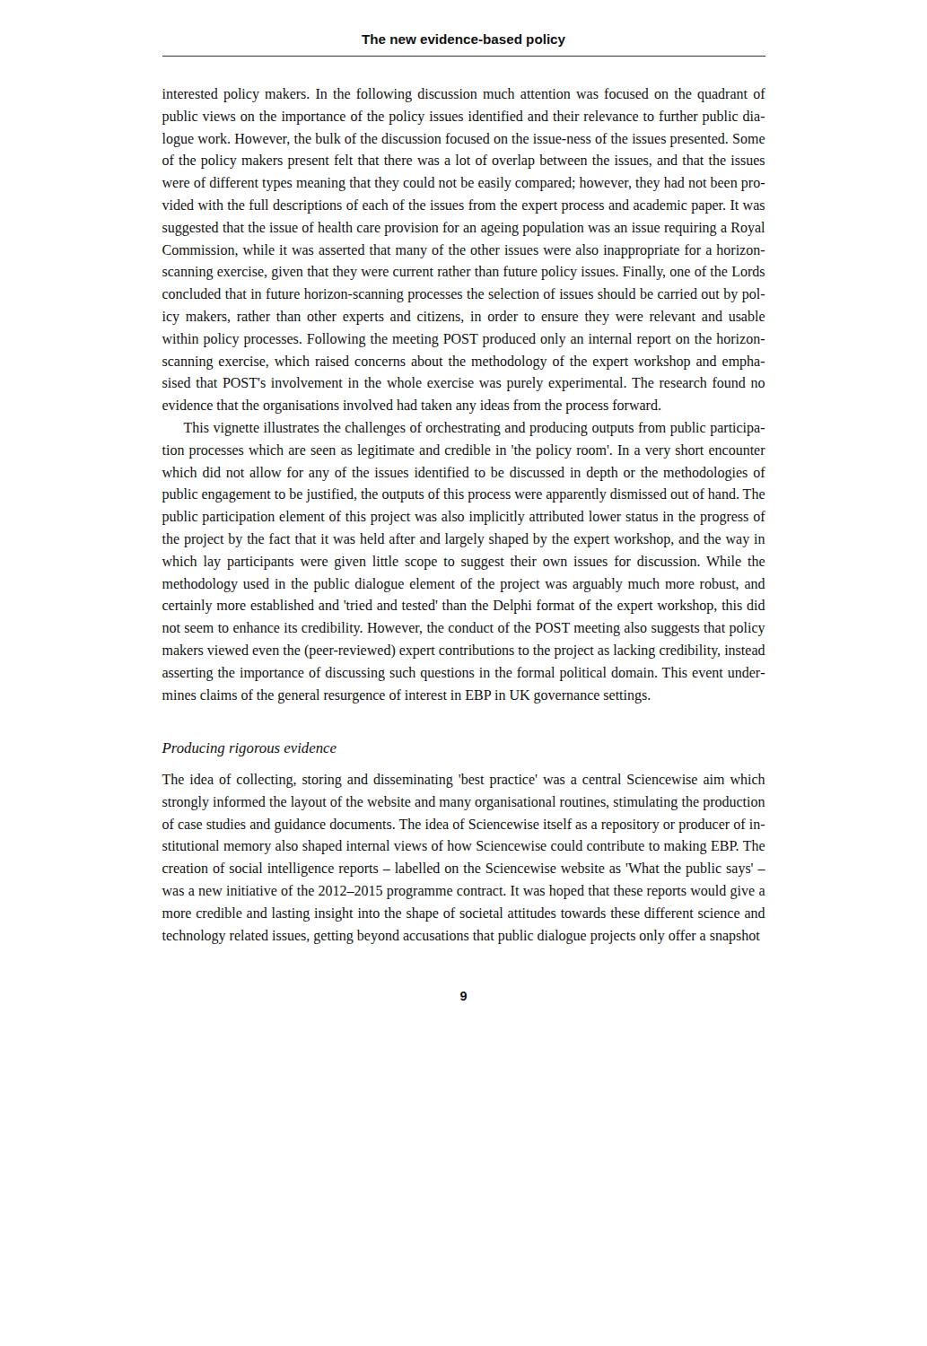The new evidence-based policy
interested policy makers. In the following discussion much attention was focused on the quadrant of public views on the importance of the policy issues identified and their relevance to further public dialogue work. However, the bulk of the discussion focused on the issue-ness of the issues presented. Some of the policy makers present felt that there was a lot of overlap between the issues, and that the issues were of different types meaning that they could not be easily compared; however, they had not been provided with the full descriptions of each of the issues from the expert process and academic paper. It was suggested that the issue of health care provision for an ageing population was an issue requiring a Royal Commission, while it was asserted that many of the other issues were also inappropriate for a horizon-scanning exercise, given that they were current rather than future policy issues. Finally, one of the Lords concluded that in future horizon-scanning processes the selection of issues should be carried out by policy makers, rather than other experts and citizens, in order to ensure they were relevant and usable within policy processes. Following the meeting POST produced only an internal report on the horizon-scanning exercise, which raised concerns about the methodology of the expert workshop and emphasised that POST's involvement in the whole exercise was purely experimental. The research found no evidence that the organisations involved had taken any ideas from the process forward.
This vignette illustrates the challenges of orchestrating and producing outputs from public participation processes which are seen as legitimate and credible in 'the policy room'. In a very short encounter which did not allow for any of the issues identified to be discussed in depth or the methodologies of public engagement to be justified, the outputs of this process were apparently dismissed out of hand. The public participation element of this project was also implicitly attributed lower status in the progress of the project by the fact that it was held after and largely shaped by the expert workshop, and the way in which lay participants were given little scope to suggest their own issues for discussion. While the methodology used in the public dialogue element of the project was arguably much more robust, and certainly more established and 'tried and tested' than the Delphi format of the expert workshop, this did not seem to enhance its credibility. However, the conduct of the POST meeting also suggests that policy makers viewed even the (peer-reviewed) expert contributions to the project as lacking credibility, instead asserting the importance of discussing such questions in the formal political domain. This event undermines claims of the general resurgence of interest in EBP in UK governance settings.
Producing rigorous evidence
The idea of collecting, storing and disseminating 'best practice' was a central Sciencewise aim which strongly informed the layout of the website and many organisational routines, stimulating the production of case studies and guidance documents. The idea of Sciencewise itself as a repository or producer of institutional memory also shaped internal views of how Sciencewise could contribute to making EBP. The creation of social intelligence reports – labelled on the Sciencewise website as 'What the public says' – was a new initiative of the 2012–2015 programme contract. It was hoped that these reports would give a more credible and lasting insight into the shape of societal attitudes towards these different science and technology related issues, getting beyond accusations that public dialogue projects only offer a snapshot
9